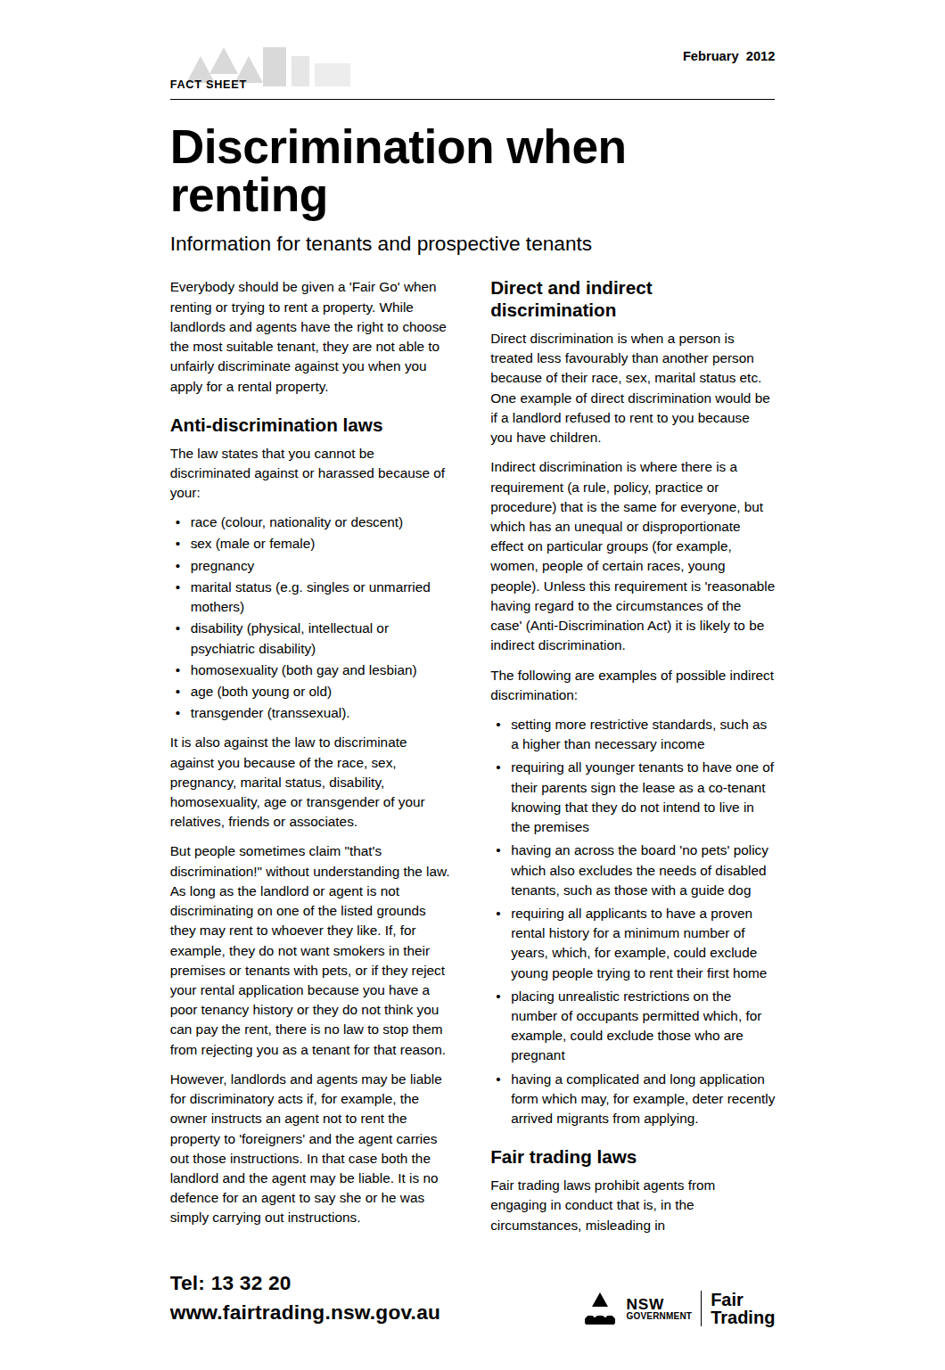FACT SHEET
February 2012
Discrimination when renting
Information for tenants and prospective tenants
Everybody should be given a 'Fair Go' when renting or trying to rent a property. While landlords and agents have the right to choose the most suitable tenant, they are not able to unfairly discriminate against you when you apply for a rental property.
Anti-discrimination laws
The law states that you cannot be discriminated against or harassed because of your:
race (colour, nationality or descent)
sex (male or female)
pregnancy
marital status (e.g. singles or unmarried mothers)
disability (physical, intellectual or psychiatric disability)
homosexuality (both gay and lesbian)
age (both young or old)
transgender (transsexual).
It is also against the law to discriminate against you because of the race, sex, pregnancy, marital status, disability, homosexuality, age or transgender of your relatives, friends or associates.
But people sometimes claim "that's discrimination!" without understanding the law. As long as the landlord or agent is not discriminating on one of the listed grounds they may rent to whoever they like. If, for example, they do not want smokers in their premises or tenants with pets, or if they reject your rental application because you have a poor tenancy history or they do not think you can pay the rent, there is no law to stop them from rejecting you as a tenant for that reason.
However, landlords and agents may be liable for discriminatory acts if, for example, the owner instructs an agent not to rent the property to 'foreigners' and the agent carries out those instructions. In that case both the landlord and the agent may be liable. It is no defence for an agent to say she or he was simply carrying out instructions.
Direct and indirect discrimination
Direct discrimination is when a person is treated less favourably than another person because of their race, sex, marital status etc. One example of direct discrimination would be if a landlord refused to rent to you because you have children.
Indirect discrimination is where there is a requirement (a rule, policy, practice or procedure) that is the same for everyone, but which has an unequal or disproportionate effect on particular groups (for example, women, people of certain races, young people). Unless this requirement is 'reasonable having regard to the circumstances of the case' (Anti-Discrimination Act) it is likely to be indirect discrimination.
The following are examples of possible indirect discrimination:
setting more restrictive standards, such as a higher than necessary income
requiring all younger tenants to have one of their parents sign the lease as a co-tenant knowing that they do not intend to live in the premises
having an across the board 'no pets' policy which also excludes the needs of disabled tenants, such as those with a guide dog
requiring all applicants to have a proven rental history for a minimum number of years, which, for example, could exclude young people trying to rent their first home
placing unrealistic restrictions on the number of occupants permitted which, for example, could exclude those who are pregnant
having a complicated and long application form which may, for example, deter recently arrived migrants from applying.
Fair trading laws
Fair trading laws prohibit agents from engaging in conduct that is, in the circumstances, misleading in
Tel: 13 32 20 www.fairtrading.nsw.gov.au
NSW GOVERNMENT
Fair
Trading